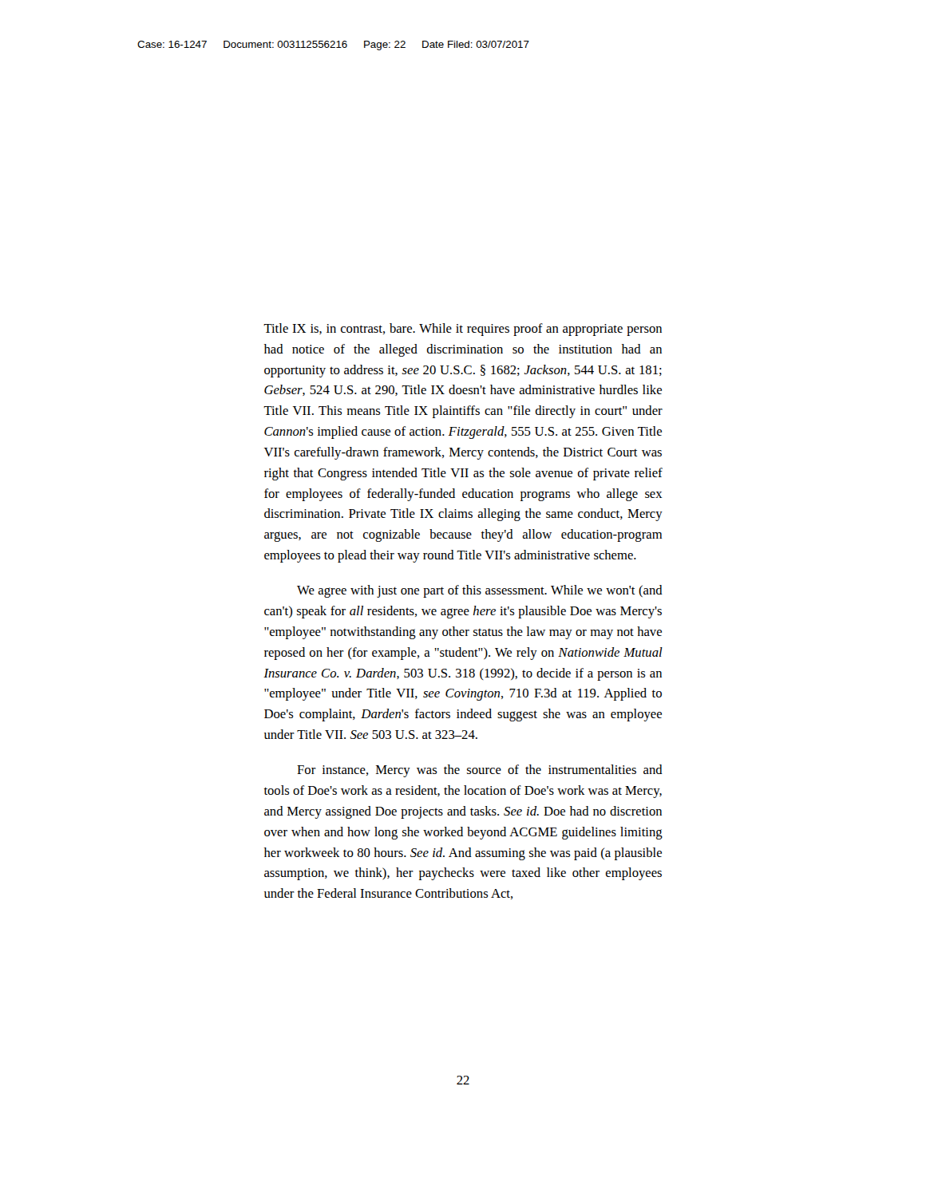Case: 16-1247 Document: 003112556216 Page: 22 Date Filed: 03/07/2017
Title IX is, in contrast, bare. While it requires proof an appropriate person had notice of the alleged discrimination so the institution had an opportunity to address it, see 20 U.S.C. § 1682; Jackson, 544 U.S. at 181; Gebser, 524 U.S. at 290, Title IX doesn't have administrative hurdles like Title VII. This means Title IX plaintiffs can "file directly in court" under Cannon's implied cause of action. Fitzgerald, 555 U.S. at 255. Given Title VII's carefully-drawn framework, Mercy contends, the District Court was right that Congress intended Title VII as the sole avenue of private relief for employees of federally-funded education programs who allege sex discrimination. Private Title IX claims alleging the same conduct, Mercy argues, are not cognizable because they'd allow education-program employees to plead their way round Title VII's administrative scheme.
We agree with just one part of this assessment. While we won't (and can't) speak for all residents, we agree here it's plausible Doe was Mercy's "employee" notwithstanding any other status the law may or may not have reposed on her (for example, a "student"). We rely on Nationwide Mutual Insurance Co. v. Darden, 503 U.S. 318 (1992), to decide if a person is an "employee" under Title VII, see Covington, 710 F.3d at 119. Applied to Doe's complaint, Darden's factors indeed suggest she was an employee under Title VII. See 503 U.S. at 323–24.
For instance, Mercy was the source of the instrumentalities and tools of Doe's work as a resident, the location of Doe's work was at Mercy, and Mercy assigned Doe projects and tasks. See id. Doe had no discretion over when and how long she worked beyond ACGME guidelines limiting her workweek to 80 hours. See id. And assuming she was paid (a plausible assumption, we think), her paychecks were taxed like other employees under the Federal Insurance Contributions Act,
22